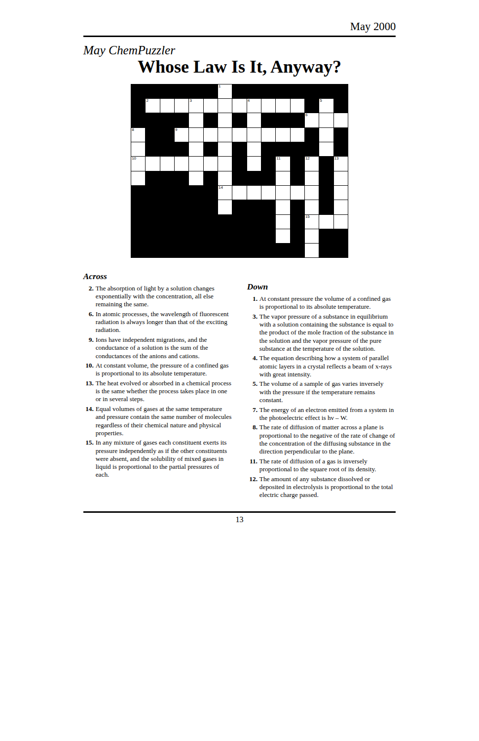May 2000
May ChemPuzzler
Whose Law Is It, Anyway?
| | | | | | | 1 | | | | | | | | |
| | 2 | | | 3 | | | | 4 | | | | | 5 | |
| | | | | | | | | | | | | 6 | | |
| 8 | | | 9 | | | | | | | | | | | |
| 10 | | | | | | | | | | 11 | | 12 | | 13 |
| | | | | | | 14 | | | | | | | | |
| | | | | | | | | | | | | 15 | | |
Across
2. The absorption of light by a solution changes exponentially with the concentration, all else remaining the same.
6. In atomic processes, the wavelength of fluorescent radiation is always longer than that of the exciting radiation.
9. Ions have independent migrations, and the conductance of a solution is the sum of the conductances of the anions and cations.
10. At constant volume, the pressure of a confined gas is proportional to its absolute temperature.
13. The heat evolved or absorbed in a chemical process is the same whether the process takes place in one or in several steps.
14. Equal volumes of gases at the same temperature and pressure contain the same number of molecules regardless of their chemical nature and physical properties.
15. In any mixture of gases each constituent exerts its pressure independently as if the other constituents were absent, and the solubility of mixed gases in liquid is proportional to the partial pressures of each.
Down
1. At constant pressure the volume of a confined gas is proportional to its absolute temperature.
3. The vapor pressure of a substance in equilibrium with a solution containing the substance is equal to the product of the mole fraction of the substance in the solution and the vapor pressure of the pure substance at the temperature of the solution.
4. The equation describing how a system of parallel atomic layers in a crystal reflects a beam of x-rays with great intensity.
5. The volume of a sample of gas varies inversely with the pressure if the temperature remains constant.
7. The energy of an electron emitted from a system in the photoelectric effect is hν – W.
8. The rate of diffusion of matter across a plane is proportional to the negative of the rate of change of the concentration of the diffusing substance in the direction perpendicular to the plane.
11. The rate of diffusion of a gas is inversely proportional to the square root of its density.
12. The amount of any substance dissolved or deposited in electrolysis is proportional to the total electric charge passed.
13